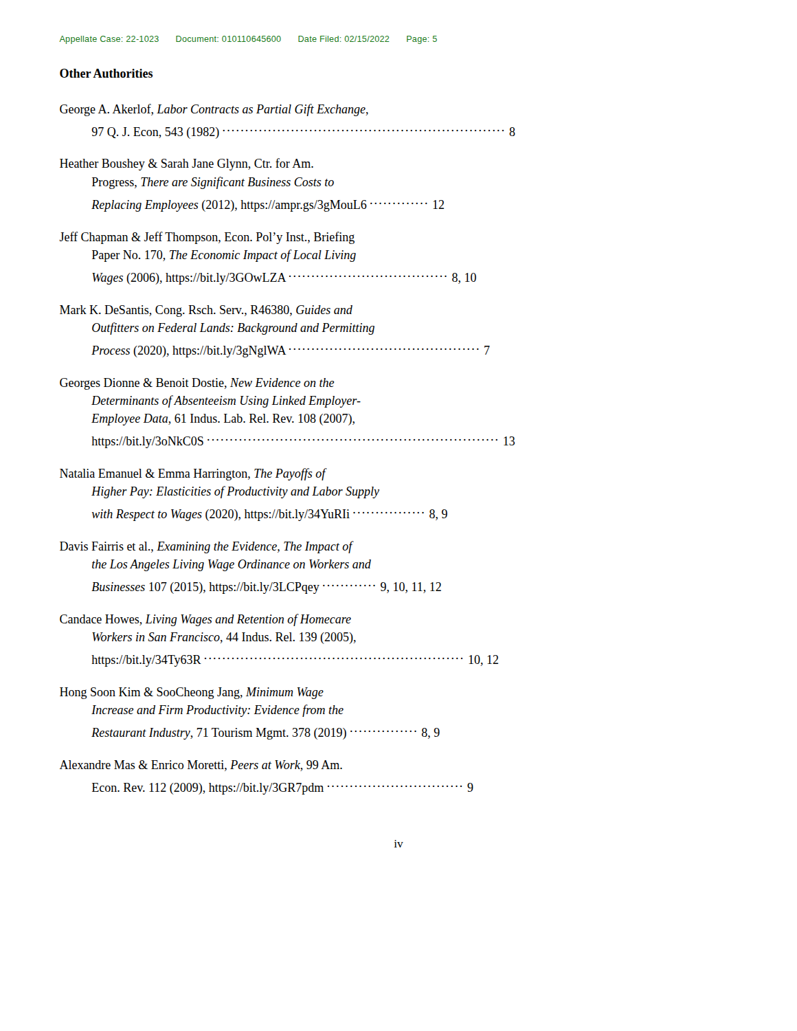Appellate Case: 22-1023 Document: 010110645600 Date Filed: 02/15/2022 Page: 5
Other Authorities
George A. Akerlof, Labor Contracts as Partial Gift Exchange,
97 Q. J. Econ, 543 (1982) ..................................................................... 8
Heather Boushey & Sarah Jane Glynn, Ctr. for Am.
Progress, There are Significant Business Costs to
Replacing Employees (2012), https://ampr.gs/3gMouL6 .................... 12
Jeff Chapman & Jeff Thompson, Econ. Pol’y Inst., Briefing
Paper No. 170, The Economic Impact of Local Living
Wages (2006), https://bit.ly/3GOwLZA .......................................... 8, 10
Mark K. DeSantis, Cong. Rsch. Serv., R46380, Guides and
Outfitters on Federal Lands: Background and Permitting
Process (2020), https://bit.ly/3gNglWA ................................................. 7
Georges Dionne & Benoit Dostie, New Evidence on the
Determinants of Absenteeism Using Linked Employer-
Employee Data, 61 Indus. Lab. Rel. Rev. 108 (2007),
https://bit.ly/3oNkC0S ....................................................................... 13
Natalia Emanuel & Emma Harrington, The Payoffs of
Higher Pay: Elasticities of Productivity and Labor Supply
with Respect to Wages (2020), https://bit.ly/34YuRIi ....................... 8, 9
Davis Fairris et al., Examining the Evidence, The Impact of
the Los Angeles Living Wage Ordinance on Workers and
Businesses 107 (2015), https://bit.ly/3LCPqey ................... 9, 10, 11, 12
Candace Howes, Living Wages and Retention of Homecare
Workers in San Francisco, 44 Indus. Rel. 139 (2005),
https://bit.ly/34Ty63R ................................................................ 10, 12
Hong Soon Kim & SooCheong Jang, Minimum Wage
Increase and Firm Productivity: Evidence from the
Restaurant Industry, 71 Tourism Mgmt. 378 (2019) ...................... 8, 9
Alexandre Mas & Enrico Moretti, Peers at Work, 99 Am.
Econ. Rev. 112 (2009), https://bit.ly/3GR7pdm ..................................... 9
iv